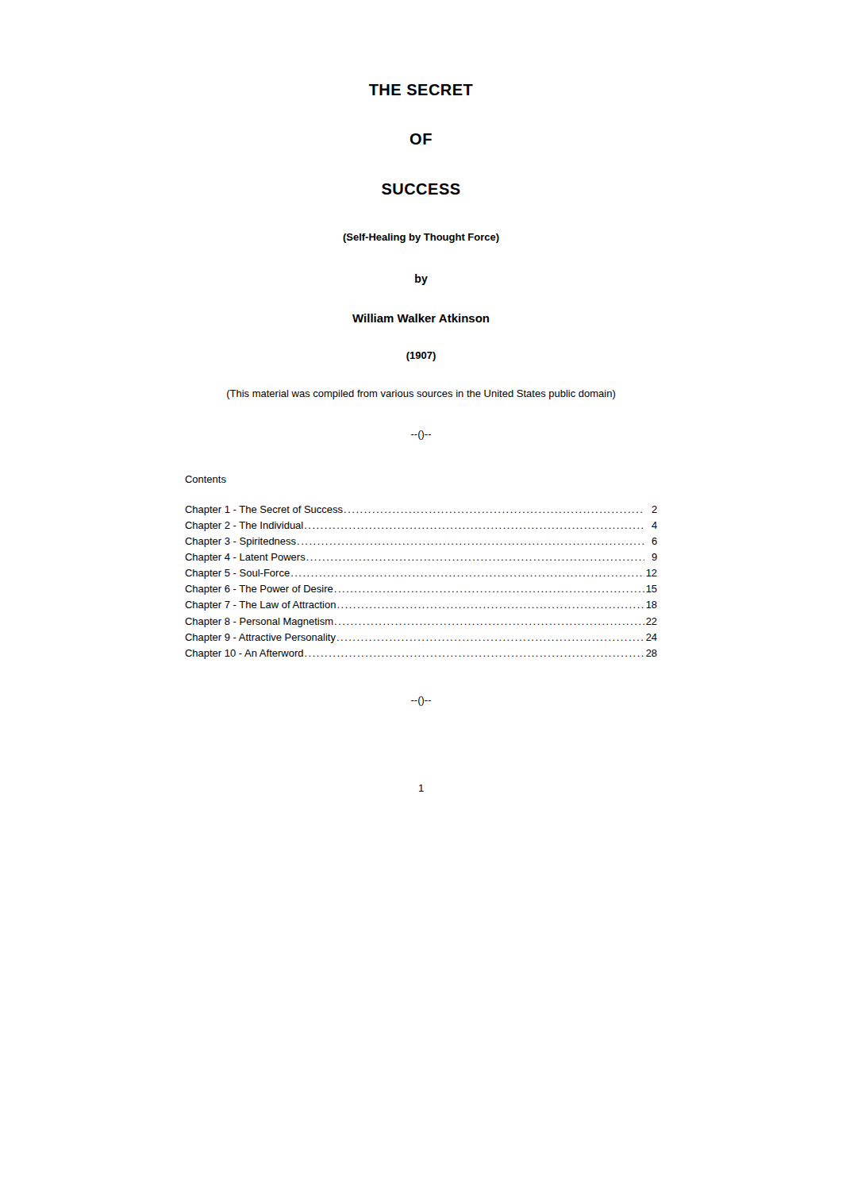THE SECRET OF SUCCESS
(Self-Healing by Thought Force)
by
William Walker Atkinson
(1907)
(This material was compiled from various sources in the United States public domain)
--()--
Contents
Chapter 1 - The Secret of Success........................................................................................................ 2
Chapter 2 - The Individual..................................................................................................................... 4
Chapter 3 - Spiritedness....................................................................................................................... 6
Chapter 4 - Latent Powers.................................................................................................................... 9
Chapter 5 - Soul-Force......................................................................................................................... 12
Chapter 6 - The Power of Desire......................................................................................................... 15
Chapter 7 - The Law of Attraction....................................................................................................... 18
Chapter 8 - Personal Magnetism......................................................................................................... 22
Chapter 9 - Attractive Personality....................................................................................................... 24
Chapter 10 - An Afterword.................................................................................................................... 28
--()--
1